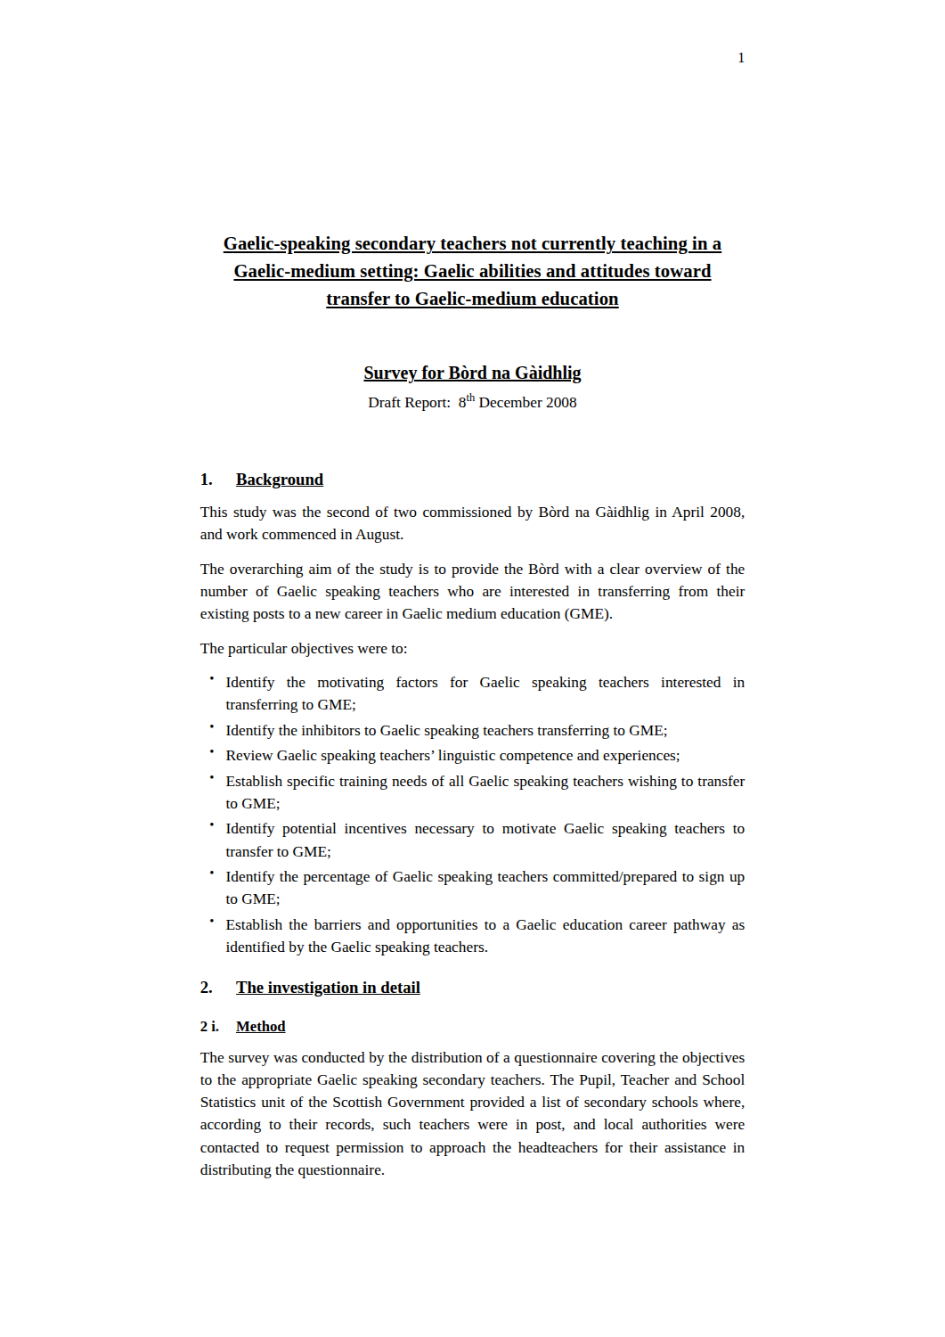1
Gaelic-speaking secondary teachers not currently teaching in a Gaelic-medium setting: Gaelic abilities and attitudes toward transfer to Gaelic-medium education
Survey for Bòrd na Gàidhlig
Draft Report: 8th December 2008
1. Background
This study was the second of two commissioned by Bòrd na Gàidhlig in April 2008, and work commenced in August.
The overarching aim of the study is to provide the Bòrd with a clear overview of the number of Gaelic speaking teachers who are interested in transferring from their existing posts to a new career in Gaelic medium education (GME).
The particular objectives were to:
Identify the motivating factors for Gaelic speaking teachers interested in transferring to GME;
Identify the inhibitors to Gaelic speaking teachers transferring to GME;
Review Gaelic speaking teachers’ linguistic competence and experiences;
Establish specific training needs of all Gaelic speaking teachers wishing to transfer to GME;
Identify potential incentives necessary to motivate Gaelic speaking teachers to transfer to GME;
Identify the percentage of Gaelic speaking teachers committed/prepared to sign up to GME;
Establish the barriers and opportunities to a Gaelic education career pathway as identified by the Gaelic speaking teachers.
2. The investigation in detail
2 i. Method
The survey was conducted by the distribution of a questionnaire covering the objectives to the appropriate Gaelic speaking secondary teachers. The Pupil, Teacher and School Statistics unit of the Scottish Government provided a list of secondary schools where, according to their records, such teachers were in post, and local authorities were contacted to request permission to approach the headteachers for their assistance in distributing the questionnaire.